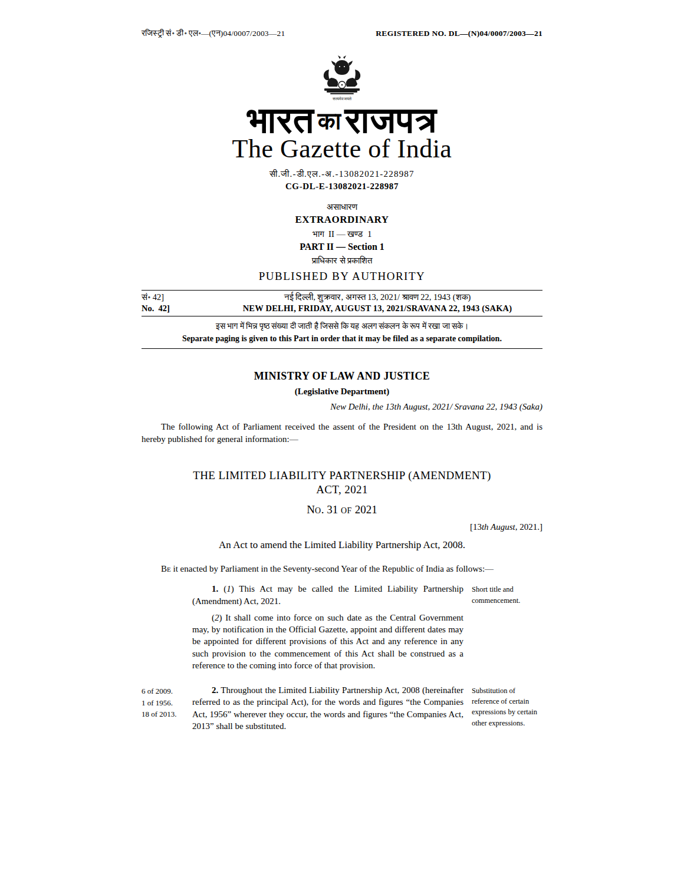रजिस्ट्री सं॰ डी॰ एल॰—(एन)04/0007/2003—21
REGISTERED NO. DL—(N)04/0007/2003—21
सत्यमेव जयते
भारतकाराजपत्र
The Gazette of India
सी.जी.-डी.एल.-अ.-13082021-228987
CG-DL-E-13082021-228987
असाधारण
EXTRAORDINARY
भाग II — खण्ड 1
PART II — Section 1
प्राधिकार से प्रकाशित
PUBLISHED BY AUTHORITY
सं॰ 42]
नई दिल्ली, शुक्रवार, अगस्त 13, 2021/ श्रावण 22, 1943 (शक)
No. 42]
NEW DELHI, FRIDAY, AUGUST 13, 2021/SRAVANA 22, 1943 (SAKA)
इस भाग में भिन्न पृष्ठ संख्या दी जाती है जिससे कि यह अलग संकलन के रूप में रखा जा सके।
Separate paging is given to this Part in order that it may be filed as a separate compilation.
MINISTRY OF LAW AND JUSTICE
(Legislative Department)
New Delhi, the 13th August, 2021/ Sravana 22, 1943 (Saka)
The following Act of Parliament received the assent of the President on the 13th August, 2021, and is hereby published for general information:—
THE LIMITED LIABILITY PARTNERSHIP (AMENDMENT)
ACT, 2021
NO. 31 OF 2021
[13th August, 2021.]
An Act to amend the Limited Liability Partnership Act, 2008.
Be it enacted by Parliament in the Seventy-second Year of the Republic of India as follows:—
1. (1) This Act may be called the Limited Liability Partnership (Amendment) Act, 2021.
(2) It shall come into force on such date as the Central Government may, by notification in the Official Gazette, appoint and different dates may be appointed for different provisions of this Act and any reference in any such provision to the commencement of this Act shall be construed as a reference to the coming into force of that provision.
Short title and commencement.
6 of 2009.
1 of 1956.
18 of 2013.
2. Throughout the Limited Liability Partnership Act, 2008 (hereinafter referred to as the principal Act), for the words and figures “the Companies Act, 1956” wherever they occur, the words and figures “the Companies Act, 2013” shall be substituted.
Substitution of reference of certain expressions by certain other expressions.